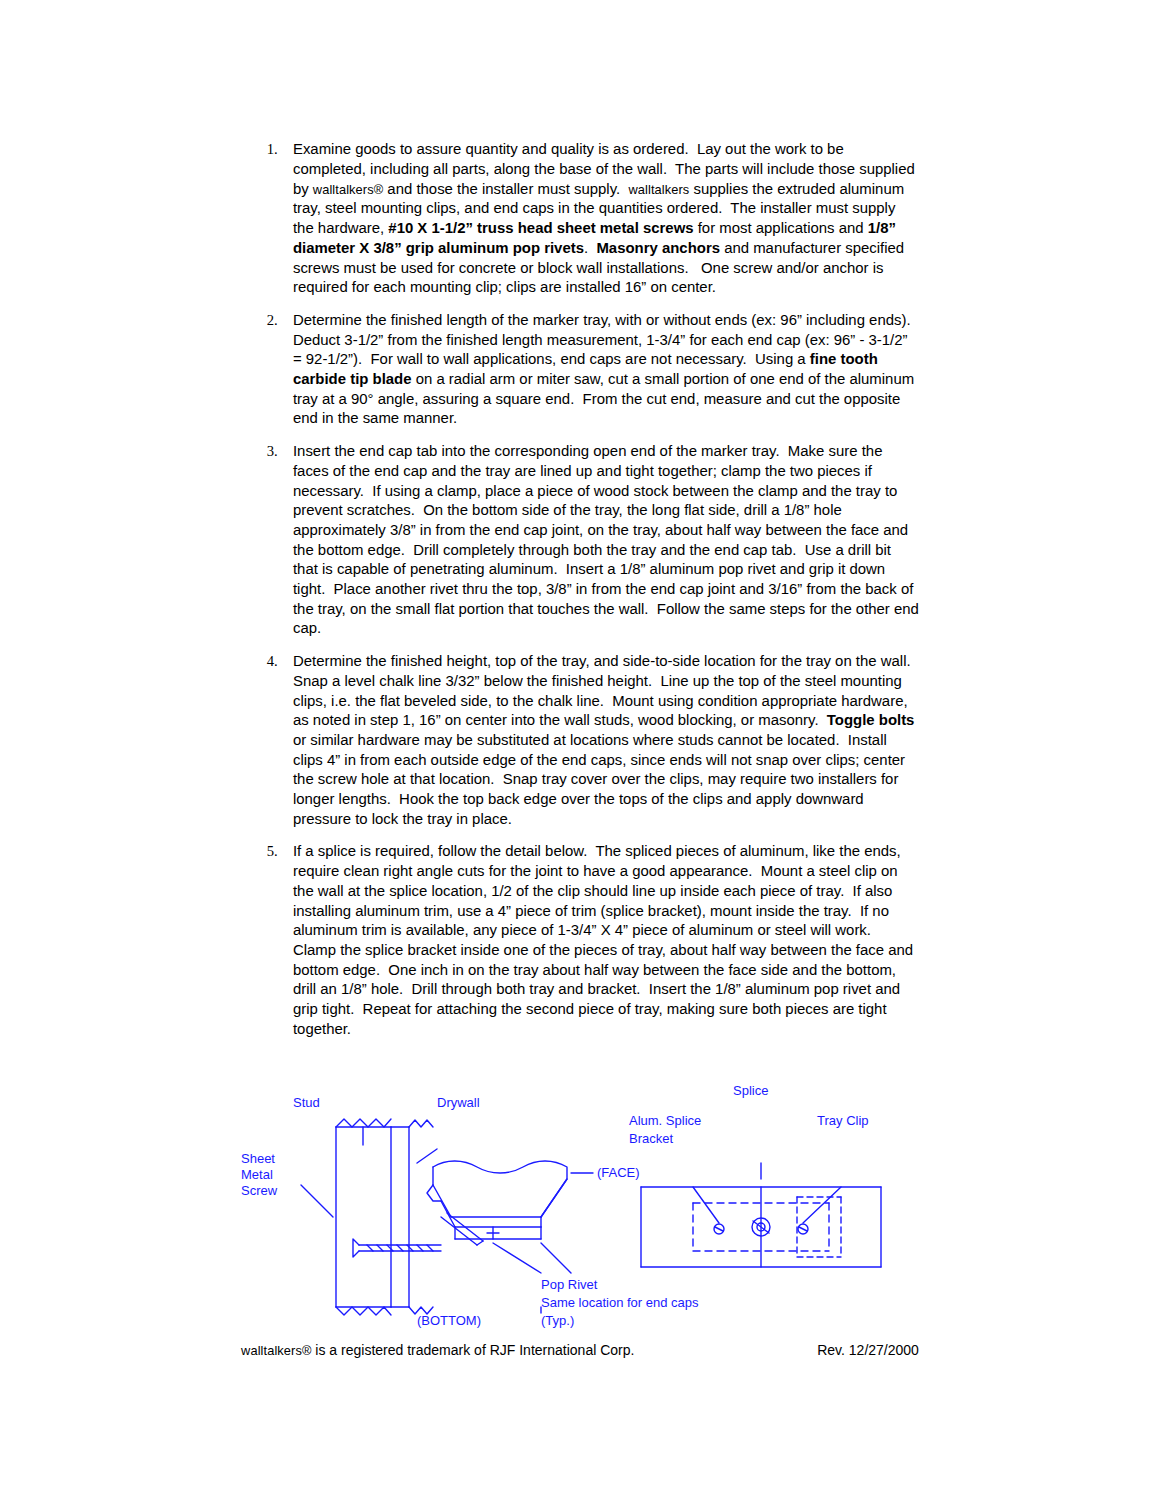Examine goods to assure quantity and quality is as ordered. Lay out the work to be completed, including all parts, along the base of the wall. The parts will include those supplied by walltalkers® and those the installer must supply. walltalkers supplies the extruded aluminum tray, steel mounting clips, and end caps in the quantities ordered. The installer must supply the hardware, #10 X 1-1/2” truss head sheet metal screws for most applications and 1/8” diameter X 3/8” grip aluminum pop rivets. Masonry anchors and manufacturer specified screws must be used for concrete or block wall installations. One screw and/or anchor is required for each mounting clip; clips are installed 16” on center.
Determine the finished length of the marker tray, with or without ends (ex: 96” including ends). Deduct 3-1/2” from the finished length measurement, 1-3/4” for each end cap (ex: 96” - 3-1/2” = 92-1/2”). For wall to wall applications, end caps are not necessary. Using a fine tooth carbide tip blade on a radial arm or miter saw, cut a small portion of one end of the aluminum tray at a 90° angle, assuring a square end. From the cut end, measure and cut the opposite end in the same manner.
Insert the end cap tab into the corresponding open end of the marker tray. Make sure the faces of the end cap and the tray are lined up and tight together; clamp the two pieces if necessary. If using a clamp, place a piece of wood stock between the clamp and the tray to prevent scratches. On the bottom side of the tray, the long flat side, drill a 1/8” hole approximately 3/8” in from the end cap joint, on the tray, about half way between the face and the bottom edge. Drill completely through both the tray and the end cap tab. Use a drill bit that is capable of penetrating aluminum. Insert a 1/8” aluminum pop rivet and grip it down tight. Place another rivet thru the top, 3/8” in from the end cap joint and 3/16” from the back of the tray, on the small flat portion that touches the wall. Follow the same steps for the other end cap.
Determine the finished height, top of the tray, and side-to-side location for the tray on the wall. Snap a level chalk line 3/32” below the finished height. Line up the top of the steel mounting clips, i.e. the flat beveled side, to the chalk line. Mount using condition appropriate hardware, as noted in step 1, 16” on center into the wall studs, wood blocking, or masonry. Toggle bolts or similar hardware may be substituted at locations where studs cannot be located. Install clips 4” in from each outside edge of the end caps, since ends will not snap over clips; center the screw hole at that location. Snap tray cover over the clips, may require two installers for longer lengths. Hook the top back edge over the tops of the clips and apply downward pressure to lock the tray in place.
If a splice is required, follow the detail below. The spliced pieces of aluminum, like the ends, require clean right angle cuts for the joint to have a good appearance. Mount a steel clip on the wall at the splice location, 1/2 of the clip should line up inside each piece of tray. If also installing aluminum trim, use a 4” piece of trim (splice bracket), mount inside the tray. If no aluminum trim is available, any piece of 1-3/4” X 4” piece of aluminum or steel will work. Clamp the splice bracket inside one of the pieces of tray, about half way between the face and bottom edge. One inch in on the tray about half way between the face side and the bottom, drill an 1/8” hole. Drill through both tray and bracket. Insert the 1/8” aluminum pop rivet and grip tight. Repeat for attaching the second piece of tray, making sure both pieces are tight together.
Stud Drywall Sheet Metal Screw (FACE) Pop Rivet Same location for end caps (Typ.) (BOTTOM) Splice Alum. Splice Bracket Tray Clip
walltalkers® is a registered trademark of RJF International Corp.
Rev. 12/27/2000